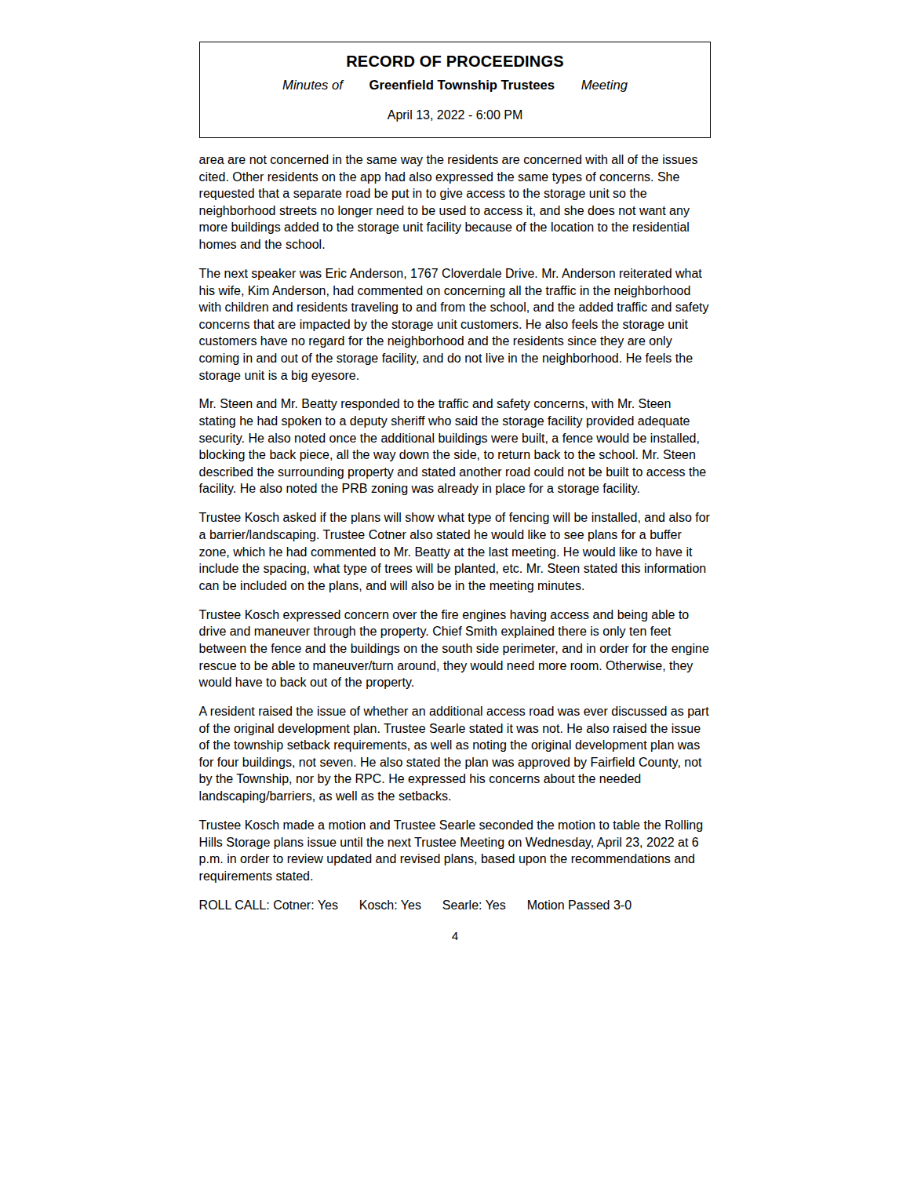RECORD OF PROCEEDINGS
Minutes of Greenfield Township Trustees Meeting
April 13, 2022 - 6:00 PM
area are not concerned in the same way the residents are concerned with all of the issues cited. Other residents on the app had also expressed the same types of concerns. She requested that a separate road be put in to give access to the storage unit so the neighborhood streets no longer need to be used to access it, and she does not want any more buildings added to the storage unit facility because of the location to the residential homes and the school.
The next speaker was Eric Anderson, 1767 Cloverdale Drive. Mr. Anderson reiterated what his wife, Kim Anderson, had commented on concerning all the traffic in the neighborhood with children and residents traveling to and from the school, and the added traffic and safety concerns that are impacted by the storage unit customers. He also feels the storage unit customers have no regard for the neighborhood and the residents since they are only coming in and out of the storage facility, and do not live in the neighborhood. He feels the storage unit is a big eyesore.
Mr. Steen and Mr. Beatty responded to the traffic and safety concerns, with Mr. Steen stating he had spoken to a deputy sheriff who said the storage facility provided adequate security. He also noted once the additional buildings were built, a fence would be installed, blocking the back piece, all the way down the side, to return back to the school. Mr. Steen described the surrounding property and stated another road could not be built to access the facility. He also noted the PRB zoning was already in place for a storage facility.
Trustee Kosch asked if the plans will show what type of fencing will be installed, and also for a barrier/landscaping. Trustee Cotner also stated he would like to see plans for a buffer zone, which he had commented to Mr. Beatty at the last meeting. He would like to have it include the spacing, what type of trees will be planted, etc. Mr. Steen stated this information can be included on the plans, and will also be in the meeting minutes.
Trustee Kosch expressed concern over the fire engines having access and being able to drive and maneuver through the property. Chief Smith explained there is only ten feet between the fence and the buildings on the south side perimeter, and in order for the engine rescue to be able to maneuver/turn around, they would need more room. Otherwise, they would have to back out of the property.
A resident raised the issue of whether an additional access road was ever discussed as part of the original development plan. Trustee Searle stated it was not. He also raised the issue of the township setback requirements, as well as noting the original development plan was for four buildings, not seven. He also stated the plan was approved by Fairfield County, not by the Township, nor by the RPC. He expressed his concerns about the needed landscaping/barriers, as well as the setbacks.
Trustee Kosch made a motion and Trustee Searle seconded the motion to table the Rolling Hills Storage plans issue until the next Trustee Meeting on Wednesday, April 23, 2022 at 6 p.m. in order to review updated and revised plans, based upon the recommendations and requirements stated.
ROLL CALL: Cotner: Yes Kosch: Yes Searle: Yes Motion Passed 3-0
4